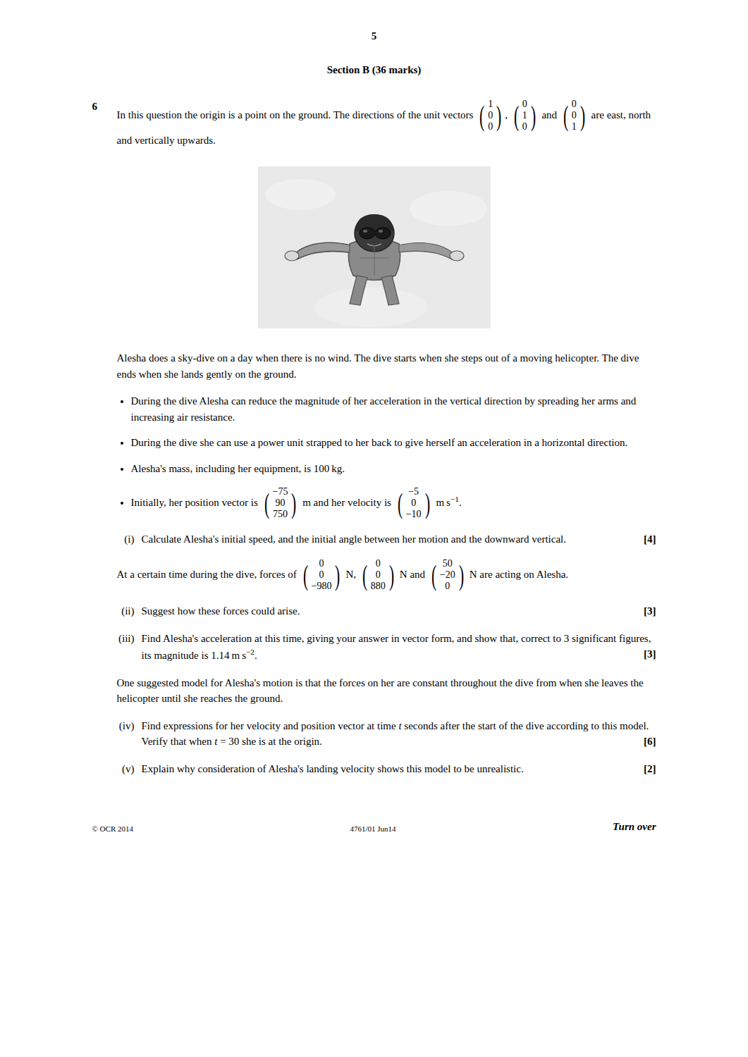5
Section B (36 marks)
6
In this question the origin is a point on the ground. The directions of the unit vectors (
| 1 |
| 0 |
| 0 |
), (
| 0 |
| 1 |
| 0 |
) and (
| 0 |
| 0 |
| 1 |
) are east, north and vertically upwards.
Alesha does a sky-dive on a day when there is no wind. The dive starts when she steps out of a moving helicopter. The dive ends when she lands gently on the ground.
During the dive Alesha can reduce the magnitude of her acceleration in the vertical direction by spreading her arms and increasing air resistance.
During the dive she can use a power unit strapped to her back to give herself an acceleration in a horizontal direction.
Alesha's mass, including her equipment, is 100 kg.
Initially, her position vector is (
| −75 |
| 90 |
| 750 |
) m and her velocity is (
| −5 |
| 0 |
| −10 |
) m s−1.
(i)
Calculate Alesha's initial speed, and the initial angle between her motion and the downward vertical. [4]
At a certain time during the dive, forces of (
| 0 |
| 0 |
| −980 |
) N, (
| 0 |
| 0 |
| 880 |
) N and (
| 50 |
| −20 |
| 0 |
) N are acting on Alesha.
(ii)
Suggest how these forces could arise. [3]
(iii)
Find Alesha's acceleration at this time, giving your answer in vector form, and show that, correct to 3 significant figures, its magnitude is 1.14 m s−2. [3]
One suggested model for Alesha's motion is that the forces on her are constant throughout the dive from when she leaves the helicopter until she reaches the ground.
(iv)
Find expressions for her velocity and position vector at time t seconds after the start of the dive according to this model. Verify that when t = 30 she is at the origin. [6]
(v)
Explain why consideration of Alesha's landing velocity shows this model to be unrealistic. [2]
© OCR 2014
4761/01 Jun14
Turn over